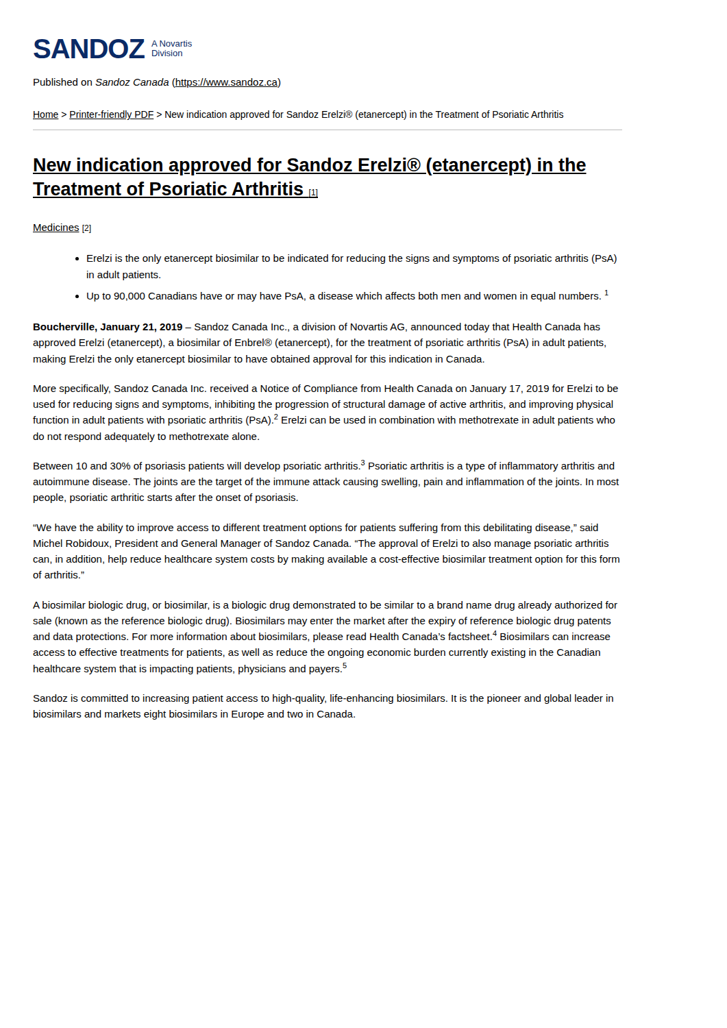SANDOZ A Novartis
Division
Published on Sandoz Canada (https://www.sandoz.ca)
Home > Printer-friendly PDF > New indication approved for Sandoz Erelzi® (etanercept) in the Treatment of Psoriatic Arthritis
New indication approved for Sandoz Erelzi® (etanercept) in the Treatment of Psoriatic Arthritis [1]
Medicines [2]
Erelzi is the only etanercept biosimilar to be indicated for reducing the signs and symptoms of psoriatic arthritis (PsA) in adult patients.
Up to 90,000 Canadians have or may have PsA, a disease which affects both men and women in equal numbers. 1
Boucherville, January 21, 2019 – Sandoz Canada Inc., a division of Novartis AG, announced today that Health Canada has approved Erelzi (etanercept), a biosimilar of Enbrel® (etanercept), for the treatment of psoriatic arthritis (PsA) in adult patients, making Erelzi the only etanercept biosimilar to have obtained approval for this indication in Canada.
More specifically, Sandoz Canada Inc. received a Notice of Compliance from Health Canada on January 17, 2019 for Erelzi to be used for reducing signs and symptoms, inhibiting the progression of structural damage of active arthritis, and improving physical function in adult patients with psoriatic arthritis (PsA).2 Erelzi can be used in combination with methotrexate in adult patients who do not respond adequately to methotrexate alone.
Between 10 and 30% of psoriasis patients will develop psoriatic arthritis.3 Psoriatic arthritis is a type of inflammatory arthritis and autoimmune disease. The joints are the target of the immune attack causing swelling, pain and inflammation of the joints. In most people, psoriatic arthritic starts after the onset of psoriasis.
“We have the ability to improve access to different treatment options for patients suffering from this debilitating disease,” said Michel Robidoux, President and General Manager of Sandoz Canada. “The approval of Erelzi to also manage psoriatic arthritis can, in addition, help reduce healthcare system costs by making available a cost-effective biosimilar treatment option for this form of arthritis.”
A biosimilar biologic drug, or biosimilar, is a biologic drug demonstrated to be similar to a brand name drug already authorized for sale (known as the reference biologic drug). Biosimilars may enter the market after the expiry of reference biologic drug patents and data protections. For more information about biosimilars, please read Health Canada’s factsheet.4 Biosimilars can increase access to effective treatments for patients, as well as reduce the ongoing economic burden currently existing in the Canadian healthcare system that is impacting patients, physicians and payers.5
Sandoz is committed to increasing patient access to high-quality, life-enhancing biosimilars. It is the pioneer and global leader in biosimilars and markets eight biosimilars in Europe and two in Canada.